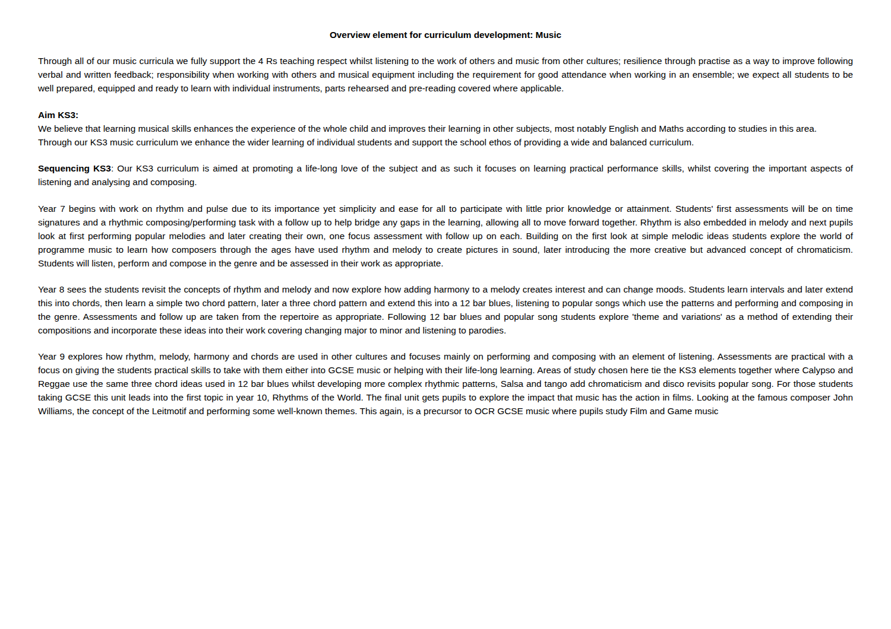Overview element for curriculum development: Music
Through all of our music curricula we fully support the 4 Rs teaching respect whilst listening to the work of others and music from other cultures; resilience through practise as a way to improve following verbal and written feedback; responsibility when working with others and musical equipment including the requirement for good attendance when working in an ensemble; we expect all students to be well prepared, equipped and ready to learn with individual instruments, parts rehearsed and pre-reading covered where applicable.
Aim KS3:
We believe that learning musical skills enhances the experience of the whole child and improves their learning in other subjects, most notably English and Maths according to studies in this area.
Through our KS3 music curriculum we enhance the wider learning of individual students and support the school ethos of providing a wide and balanced curriculum.
Sequencing KS3: Our KS3 curriculum is aimed at promoting a life-long love of the subject and as such it focuses on learning practical performance skills, whilst covering the important aspects of listening and analysing and composing.
Year 7 begins with work on rhythm and pulse due to its importance yet simplicity and ease for all to participate with little prior knowledge or attainment. Students' first assessments will be on time signatures and a rhythmic composing/performing task with a follow up to help bridge any gaps in the learning, allowing all to move forward together. Rhythm is also embedded in melody and next pupils look at first performing popular melodies and later creating their own, one focus assessment with follow up on each. Building on the first look at simple melodic ideas students explore the world of programme music to learn how composers through the ages have used rhythm and melody to create pictures in sound, later introducing the more creative but advanced concept of chromaticism. Students will listen, perform and compose in the genre and be assessed in their work as appropriate.
Year 8 sees the students revisit the concepts of rhythm and melody and now explore how adding harmony to a melody creates interest and can change moods. Students learn intervals and later extend this into chords, then learn a simple two chord pattern, later a three chord pattern and extend this into a 12 bar blues, listening to popular songs which use the patterns and performing and composing in the genre. Assessments and follow up are taken from the repertoire as appropriate. Following 12 bar blues and popular song students explore 'theme and variations' as a method of extending their compositions and incorporate these ideas into their work covering changing major to minor and listening to parodies.
Year 9 explores how rhythm, melody, harmony and chords are used in other cultures and focuses mainly on performing and composing with an element of listening. Assessments are practical with a focus on giving the students practical skills to take with them either into GCSE music or helping with their life-long learning. Areas of study chosen here tie the KS3 elements together where Calypso and Reggae use the same three chord ideas used in 12 bar blues whilst developing more complex rhythmic patterns, Salsa and tango add chromaticism and disco revisits popular song. For those students taking GCSE this unit leads into the first topic in year 10, Rhythms of the World. The final unit gets pupils to explore the impact that music has the action in films. Looking at the famous composer John Williams, the concept of the Leitmotif and performing some well-known themes. This again, is a precursor to OCR GCSE music where pupils study Film and Game music